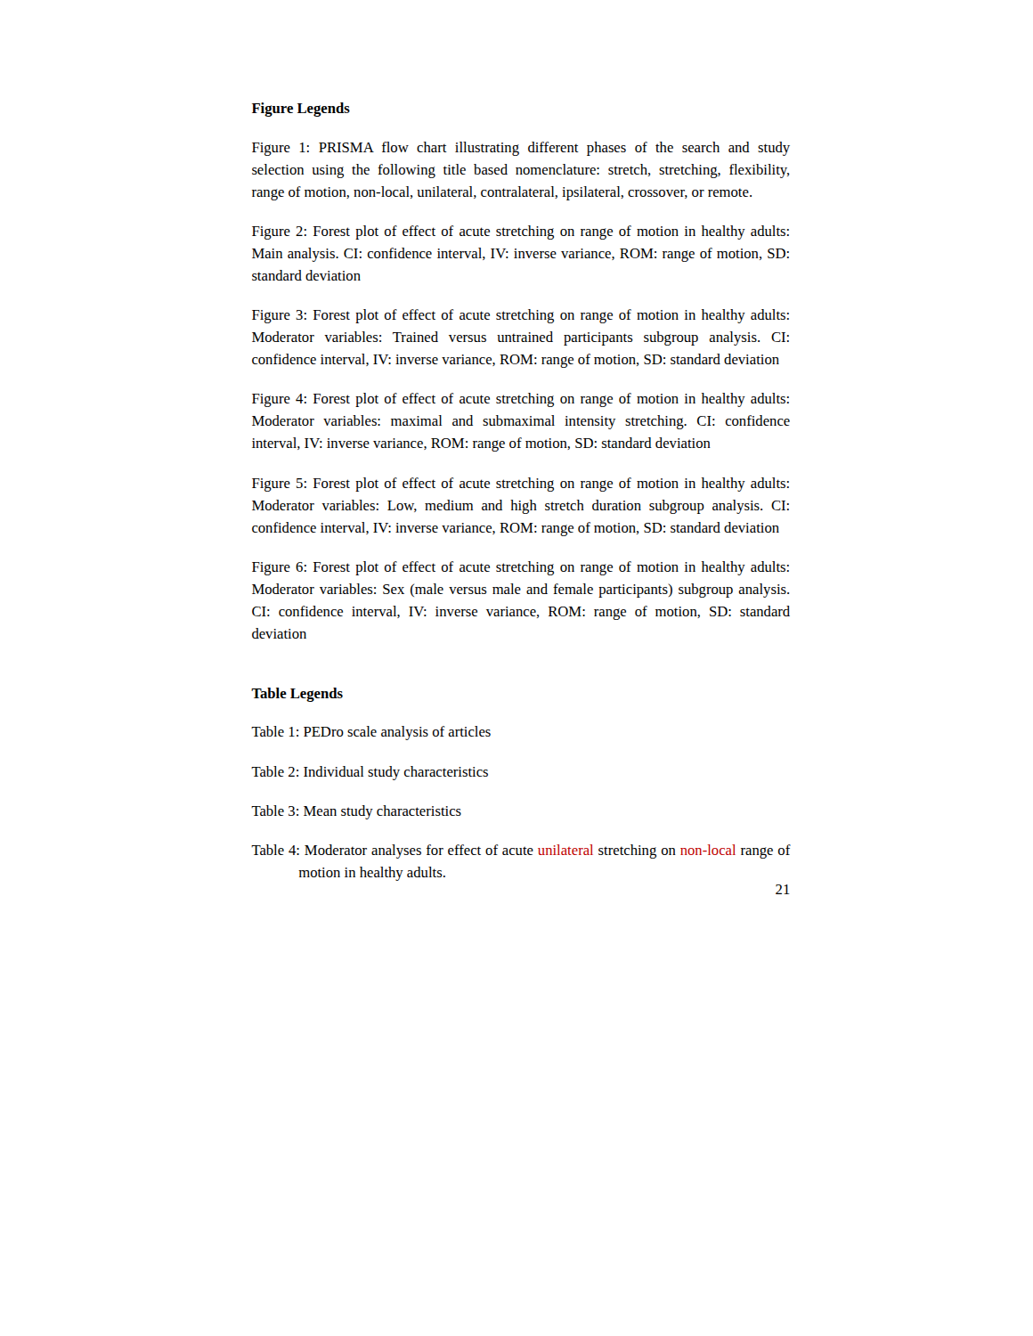Figure Legends
Figure 1: PRISMA flow chart illustrating different phases of the search and study selection using the following title based nomenclature: stretch, stretching, flexibility, range of motion, non-local, unilateral, contralateral, ipsilateral, crossover, or remote.
Figure 2: Forest plot of effect of acute stretching on range of motion in healthy adults: Main analysis. CI: confidence interval, IV: inverse variance, ROM: range of motion, SD: standard deviation
Figure 3: Forest plot of effect of acute stretching on range of motion in healthy adults: Moderator variables: Trained versus untrained participants subgroup analysis. CI: confidence interval, IV: inverse variance, ROM: range of motion, SD: standard deviation
Figure 4: Forest plot of effect of acute stretching on range of motion in healthy adults: Moderator variables: maximal and submaximal intensity stretching. CI: confidence interval, IV: inverse variance, ROM: range of motion, SD: standard deviation
Figure 5: Forest plot of effect of acute stretching on range of motion in healthy adults: Moderator variables: Low, medium and high stretch duration subgroup analysis. CI: confidence interval, IV: inverse variance, ROM: range of motion, SD: standard deviation
Figure 6: Forest plot of effect of acute stretching on range of motion in healthy adults: Moderator variables: Sex (male versus male and female participants) subgroup analysis. CI: confidence interval, IV: inverse variance, ROM: range of motion, SD: standard deviation
Table Legends
Table 1: PEDro scale analysis of articles
Table 2: Individual study characteristics
Table 3: Mean study characteristics
Table 4: Moderator analyses for effect of acute unilateral stretching on non-local range of motion in healthy adults.
21